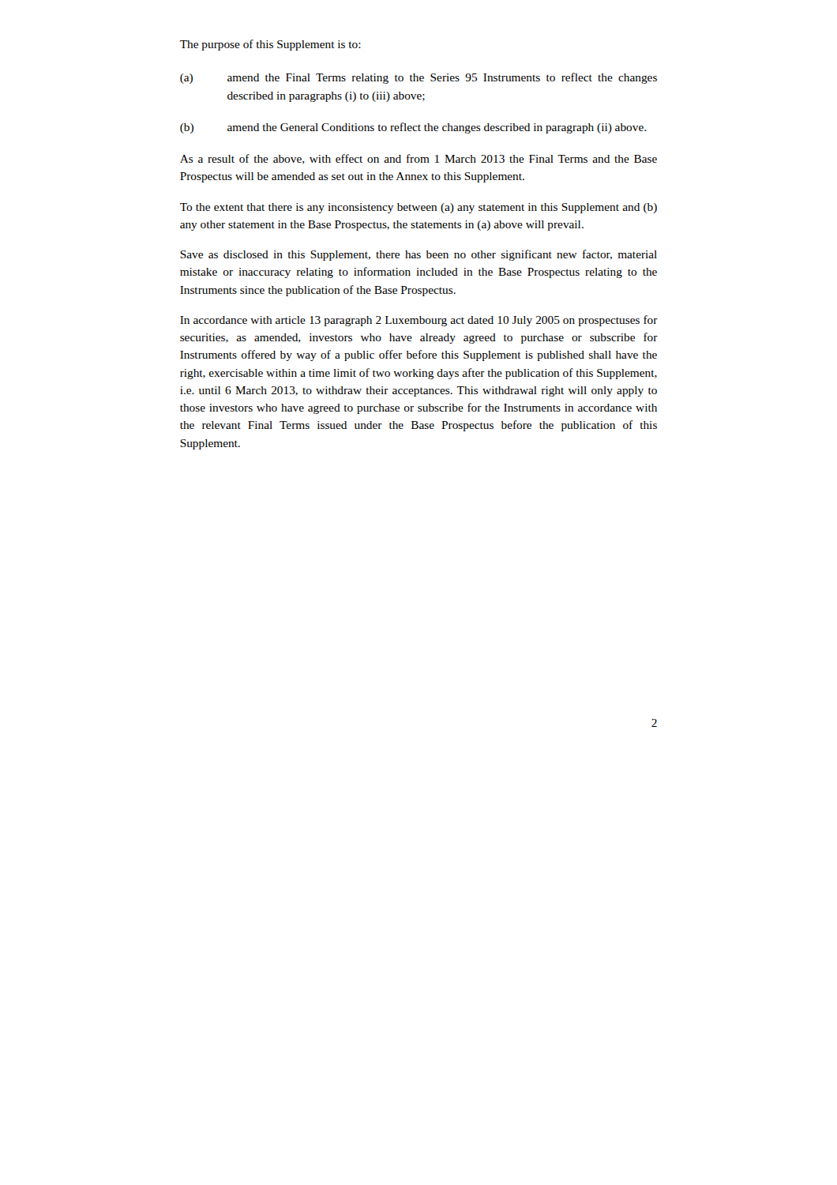The purpose of this Supplement is to:
(a) amend the Final Terms relating to the Series 95 Instruments to reflect the changes described in paragraphs (i) to (iii) above;
(b) amend the General Conditions to reflect the changes described in paragraph (ii) above.
As a result of the above, with effect on and from 1 March 2013 the Final Terms and the Base Prospectus will be amended as set out in the Annex to this Supplement.
To the extent that there is any inconsistency between (a) any statement in this Supplement and (b) any other statement in the Base Prospectus, the statements in (a) above will prevail.
Save as disclosed in this Supplement, there has been no other significant new factor, material mistake or inaccuracy relating to information included in the Base Prospectus relating to the Instruments since the publication of the Base Prospectus.
In accordance with article 13 paragraph 2 Luxembourg act dated 10 July 2005 on prospectuses for securities, as amended, investors who have already agreed to purchase or subscribe for Instruments offered by way of a public offer before this Supplement is published shall have the right, exercisable within a time limit of two working days after the publication of this Supplement, i.e. until 6 March 2013, to withdraw their acceptances. This withdrawal right will only apply to those investors who have agreed to purchase or subscribe for the Instruments in accordance with the relevant Final Terms issued under the Base Prospectus before the publication of this Supplement.
2